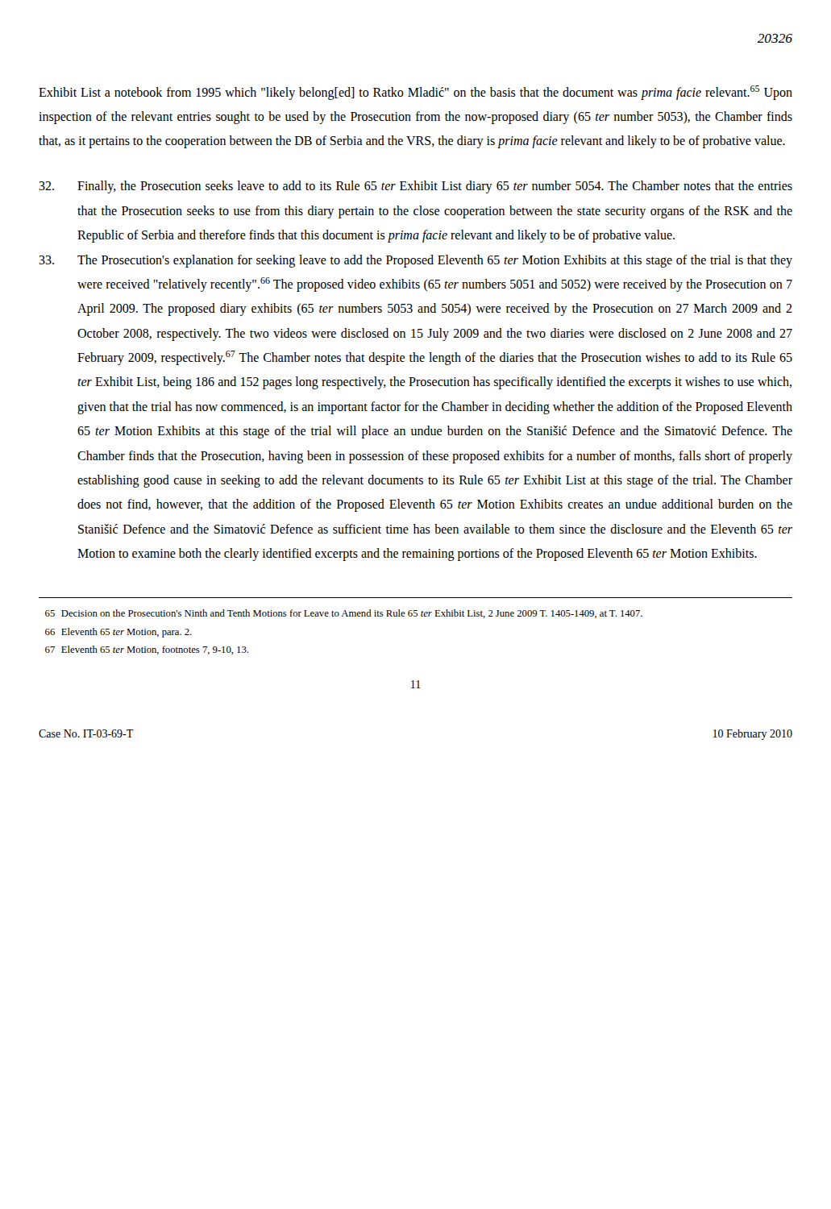20326
Exhibit List a notebook from 1995 which "likely belong[ed] to Ratko Mladić" on the basis that the document was prima facie relevant.65 Upon inspection of the relevant entries sought to be used by the Prosecution from the now-proposed diary (65 ter number 5053), the Chamber finds that, as it pertains to the cooperation between the DB of Serbia and the VRS, the diary is prima facie relevant and likely to be of probative value.
32.
Finally, the Prosecution seeks leave to add to its Rule 65 ter Exhibit List diary 65 ter number 5054. The Chamber notes that the entries that the Prosecution seeks to use from this diary pertain to the close cooperation between the state security organs of the RSK and the Republic of Serbia and therefore finds that this document is prima facie relevant and likely to be of probative value.
33.
The Prosecution's explanation for seeking leave to add the Proposed Eleventh 65 ter Motion Exhibits at this stage of the trial is that they were received "relatively recently".66 The proposed video exhibits (65 ter numbers 5051 and 5052) were received by the Prosecution on 7 April 2009. The proposed diary exhibits (65 ter numbers 5053 and 5054) were received by the Prosecution on 27 March 2009 and 2 October 2008, respectively. The two videos were disclosed on 15 July 2009 and the two diaries were disclosed on 2 June 2008 and 27 February 2009, respectively.67 The Chamber notes that despite the length of the diaries that the Prosecution wishes to add to its Rule 65 ter Exhibit List, being 186 and 152 pages long respectively, the Prosecution has specifically identified the excerpts it wishes to use which, given that the trial has now commenced, is an important factor for the Chamber in deciding whether the addition of the Proposed Eleventh 65 ter Motion Exhibits at this stage of the trial will place an undue burden on the Stanišić Defence and the Simatović Defence. The Chamber finds that the Prosecution, having been in possession of these proposed exhibits for a number of months, falls short of properly establishing good cause in seeking to add the relevant documents to its Rule 65 ter Exhibit List at this stage of the trial. The Chamber does not find, however, that the addition of the Proposed Eleventh 65 ter Motion Exhibits creates an undue additional burden on the Stanišić Defence and the Simatović Defence as sufficient time has been available to them since the disclosure and the Eleventh 65 ter Motion to examine both the clearly identified excerpts and the remaining portions of the Proposed Eleventh 65 ter Motion Exhibits.
65 Decision on the Prosecution's Ninth and Tenth Motions for Leave to Amend its Rule 65 ter Exhibit List, 2 June 2009 T. 1405-1409, at T. 1407.
66 Eleventh 65 ter Motion, para. 2.
67 Eleventh 65 ter Motion, footnotes 7, 9-10, 13.
11
Case No. IT-03-69-T 10 February 2010